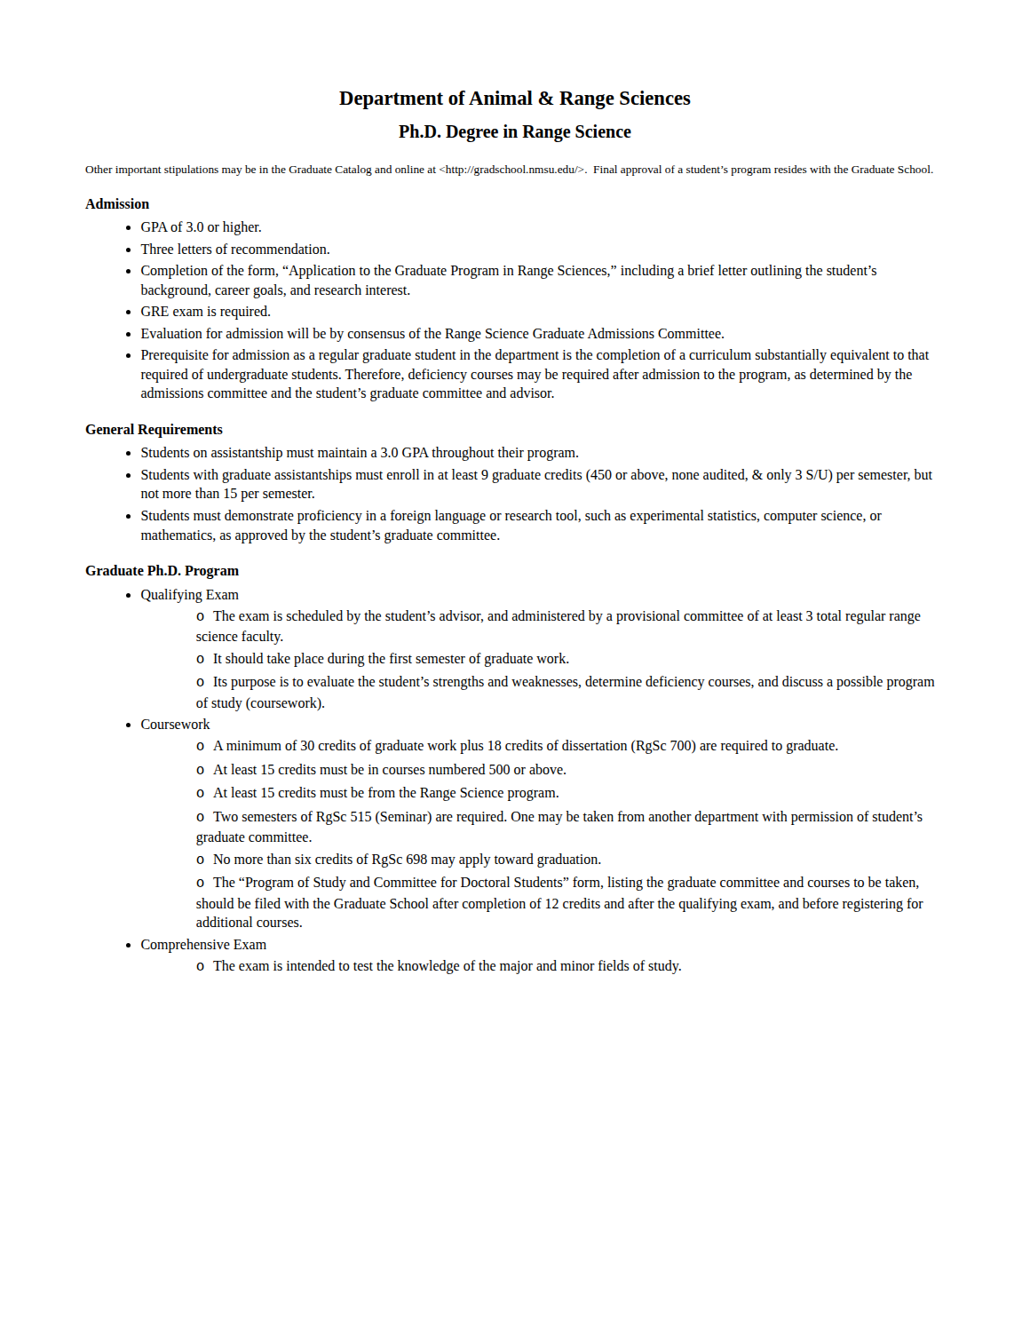Department of Animal & Range Sciences
Ph.D. Degree in Range Science
Other important stipulations may be in the Graduate Catalog and online at <http://gradschool.nmsu.edu/>. Final approval of a student’s program resides with the Graduate School.
Admission
GPA of 3.0 or higher.
Three letters of recommendation.
Completion of the form, “Application to the Graduate Program in Range Sciences,” including a brief letter outlining the student’s background, career goals, and research interest.
GRE exam is required.
Evaluation for admission will be by consensus of the Range Science Graduate Admissions Committee.
Prerequisite for admission as a regular graduate student in the department is the completion of a curriculum substantially equivalent to that required of undergraduate students. Therefore, deficiency courses may be required after admission to the program, as determined by the admissions committee and the student’s graduate committee and advisor.
General Requirements
Students on assistantship must maintain a 3.0 GPA throughout their program.
Students with graduate assistantships must enroll in at least 9 graduate credits (450 or above, none audited, & only 3 S/U) per semester, but not more than 15 per semester.
Students must demonstrate proficiency in a foreign language or research tool, such as experimental statistics, computer science, or mathematics, as approved by the student’s graduate committee.
Graduate Ph.D. Program
Qualifying Exam
The exam is scheduled by the student’s advisor, and administered by a provisional committee of at least 3 total regular range science faculty.
It should take place during the first semester of graduate work.
Its purpose is to evaluate the student’s strengths and weaknesses, determine deficiency courses, and discuss a possible program of study (coursework).
Coursework
A minimum of 30 credits of graduate work plus 18 credits of dissertation (RgSc 700) are required to graduate.
At least 15 credits must be in courses numbered 500 or above.
At least 15 credits must be from the Range Science program.
Two semesters of RgSc 515 (Seminar) are required. One may be taken from another department with permission of student’s graduate committee.
No more than six credits of RgSc 698 may apply toward graduation.
The “Program of Study and Committee for Doctoral Students” form, listing the graduate committee and courses to be taken, should be filed with the Graduate School after completion of 12 credits and after the qualifying exam, and before registering for additional courses.
Comprehensive Exam
The exam is intended to test the knowledge of the major and minor fields of study.